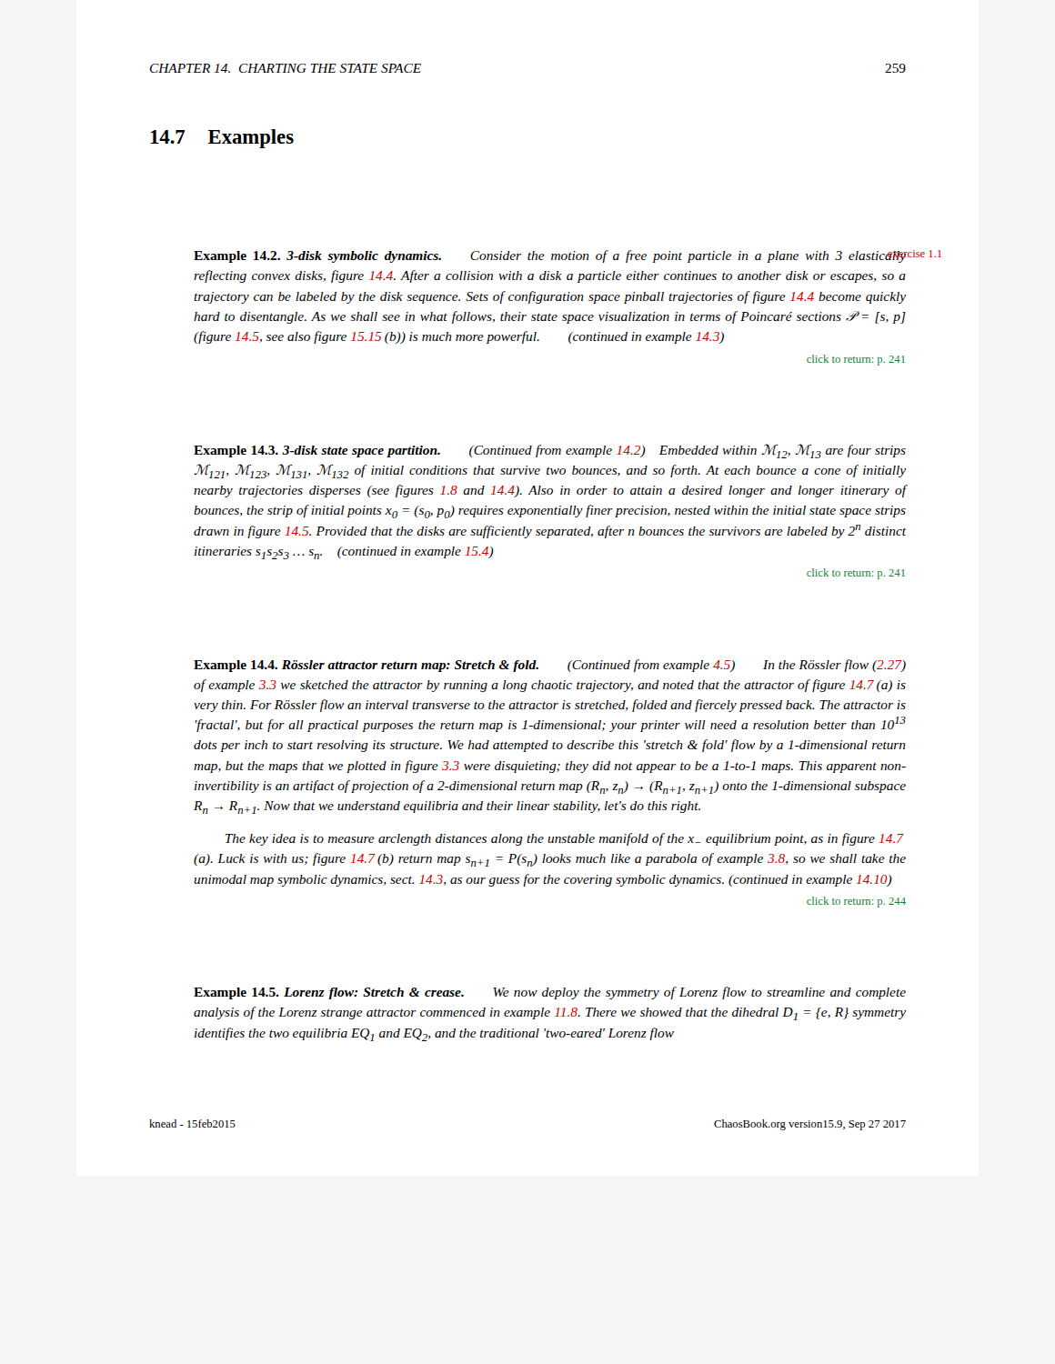CHAPTER 14. CHARTING THE STATE SPACE 259
14.7 Examples
exercise 1.1
Example 14.2. 3-disk symbolic dynamics.  Consider the motion of a free point particle in a plane with 3 elastically reflecting convex disks, figure 14.4. After a collision with a disk a particle either continues to another disk or escapes, so a trajectory can be labeled by the disk sequence. Sets of configuration space pinball trajectories of figure 14.4 become quickly hard to disentangle. As we shall see in what follows, their state space visualization in terms of Poincaré sections 𝒫 = [s, p] (figure 14.5, see also figure 15.15 (b)) is much more powerful.  (continued in example 14.3)
click to return: p. 241
Example 14.3. 3-disk state space partition.  (Continued from example 14.2) Embedded within ℳ12, ℳ13 are four strips ℳ121, ℳ123, ℳ131, ℳ132 of initial conditions that survive two bounces, and so forth. At each bounce a cone of initially nearby trajectories disperses (see figures 1.8 and 14.4). Also in order to attain a desired longer and longer itinerary of bounces, the strip of initial points x0 = (s0, p0) requires exponentially finer precision, nested within the initial state space strips drawn in figure 14.5. Provided that the disks are sufficiently separated, after n bounces the survivors are labeled by 2n distinct itineraries s1s2s3 … sn. (continued in example 15.4)
click to return: p. 241
Example 14.4. Rössler attractor return map: Stretch & fold.  (Continued from example 4.5)  In the Rössler flow (2.27) of example 3.3 we sketched the attractor by running a long chaotic trajectory, and noted that the attractor of figure 14.7 (a) is very thin. For Rössler flow an interval transverse to the attractor is stretched, folded and fiercely pressed back. The attractor is 'fractal', but for all practical purposes the return map is 1-dimensional; your printer will need a resolution better than 1013 dots per inch to start resolving its structure. We had attempted to describe this 'stretch & fold' flow by a 1-dimensional return map, but the maps that we plotted in figure 3.3 were disquieting; they did not appear to be a 1-to-1 maps. This apparent non-invertibility is an artifact of projection of a 2-dimensional return map (Rn, zn) → (Rn+1, zn+1) onto the 1-dimensional subspace Rn → Rn+1. Now that we understand equilibria and their linear stability, let's do this right.
The key idea is to measure arclength distances along the unstable manifold of the x− equilibrium point, as in figure 14.7 (a). Luck is with us; figure 14.7 (b) return map sn+1 = P(sn) looks much like a parabola of example 3.8, so we shall take the unimodal map symbolic dynamics, sect. 14.3, as our guess for the covering symbolic dynamics. (continued in example 14.10)
click to return: p. 244
Example 14.5. Lorenz flow: Stretch & crease.  We now deploy the symmetry of Lorenz flow to streamline and complete analysis of the Lorenz strange attractor commenced in example 11.8. There we showed that the dihedral D1 = {e, R} symmetry identifies the two equilibria EQ1 and EQ2, and the traditional 'two-eared' Lorenz flow
knead - 15feb2015 ChaosBook.org version15.9, Sep 27 2017